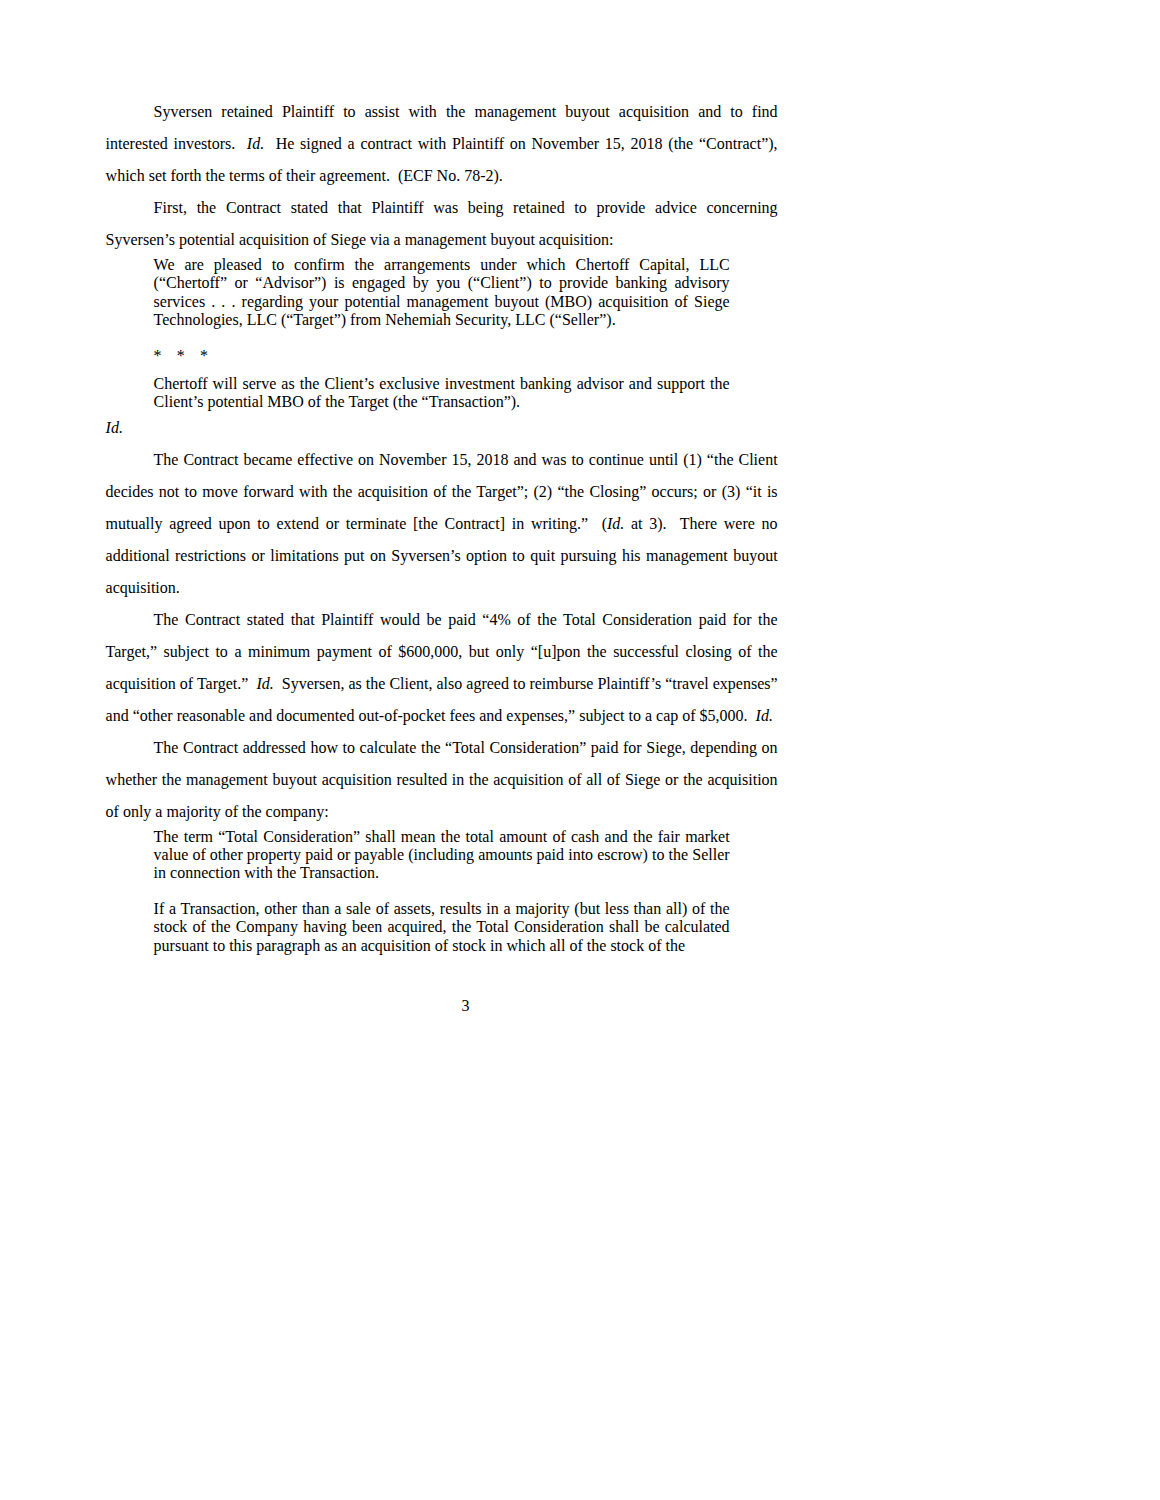Syversen retained Plaintiff to assist with the management buyout acquisition and to find interested investors. Id. He signed a contract with Plaintiff on November 15, 2018 (the “Contract”), which set forth the terms of their agreement. (ECF No. 78-2).
First, the Contract stated that Plaintiff was being retained to provide advice concerning Syversen’s potential acquisition of Siege via a management buyout acquisition:
We are pleased to confirm the arrangements under which Chertoff Capital, LLC (“Chertoff” or “Advisor”) is engaged by you (“Client”) to provide banking advisory services . . . regarding your potential management buyout (MBO) acquisition of Siege Technologies, LLC (“Target”) from Nehemiah Security, LLC (“Seller”).
* * *
Chertoff will serve as the Client’s exclusive investment banking advisor and support the Client’s potential MBO of the Target (the “Transaction”).
Id.
The Contract became effective on November 15, 2018 and was to continue until (1) “the Client decides not to move forward with the acquisition of the Target”; (2) “the Closing” occurs; or (3) “it is mutually agreed upon to extend or terminate [the Contract] in writing.” (Id. at 3). There were no additional restrictions or limitations put on Syversen’s option to quit pursuing his management buyout acquisition.
The Contract stated that Plaintiff would be paid “4% of the Total Consideration paid for the Target,” subject to a minimum payment of $600,000, but only “[u]pon the successful closing of the acquisition of Target.” Id. Syversen, as the Client, also agreed to reimburse Plaintiff’s “travel expenses” and “other reasonable and documented out-of-pocket fees and expenses,” subject to a cap of $5,000. Id.
The Contract addressed how to calculate the “Total Consideration” paid for Siege, depending on whether the management buyout acquisition resulted in the acquisition of all of Siege or the acquisition of only a majority of the company:
The term “Total Consideration” shall mean the total amount of cash and the fair market value of other property paid or payable (including amounts paid into escrow) to the Seller in connection with the Transaction.
If a Transaction, other than a sale of assets, results in a majority (but less than all) of the stock of the Company having been acquired, the Total Consideration shall be calculated pursuant to this paragraph as an acquisition of stock in which all of the stock of the
3